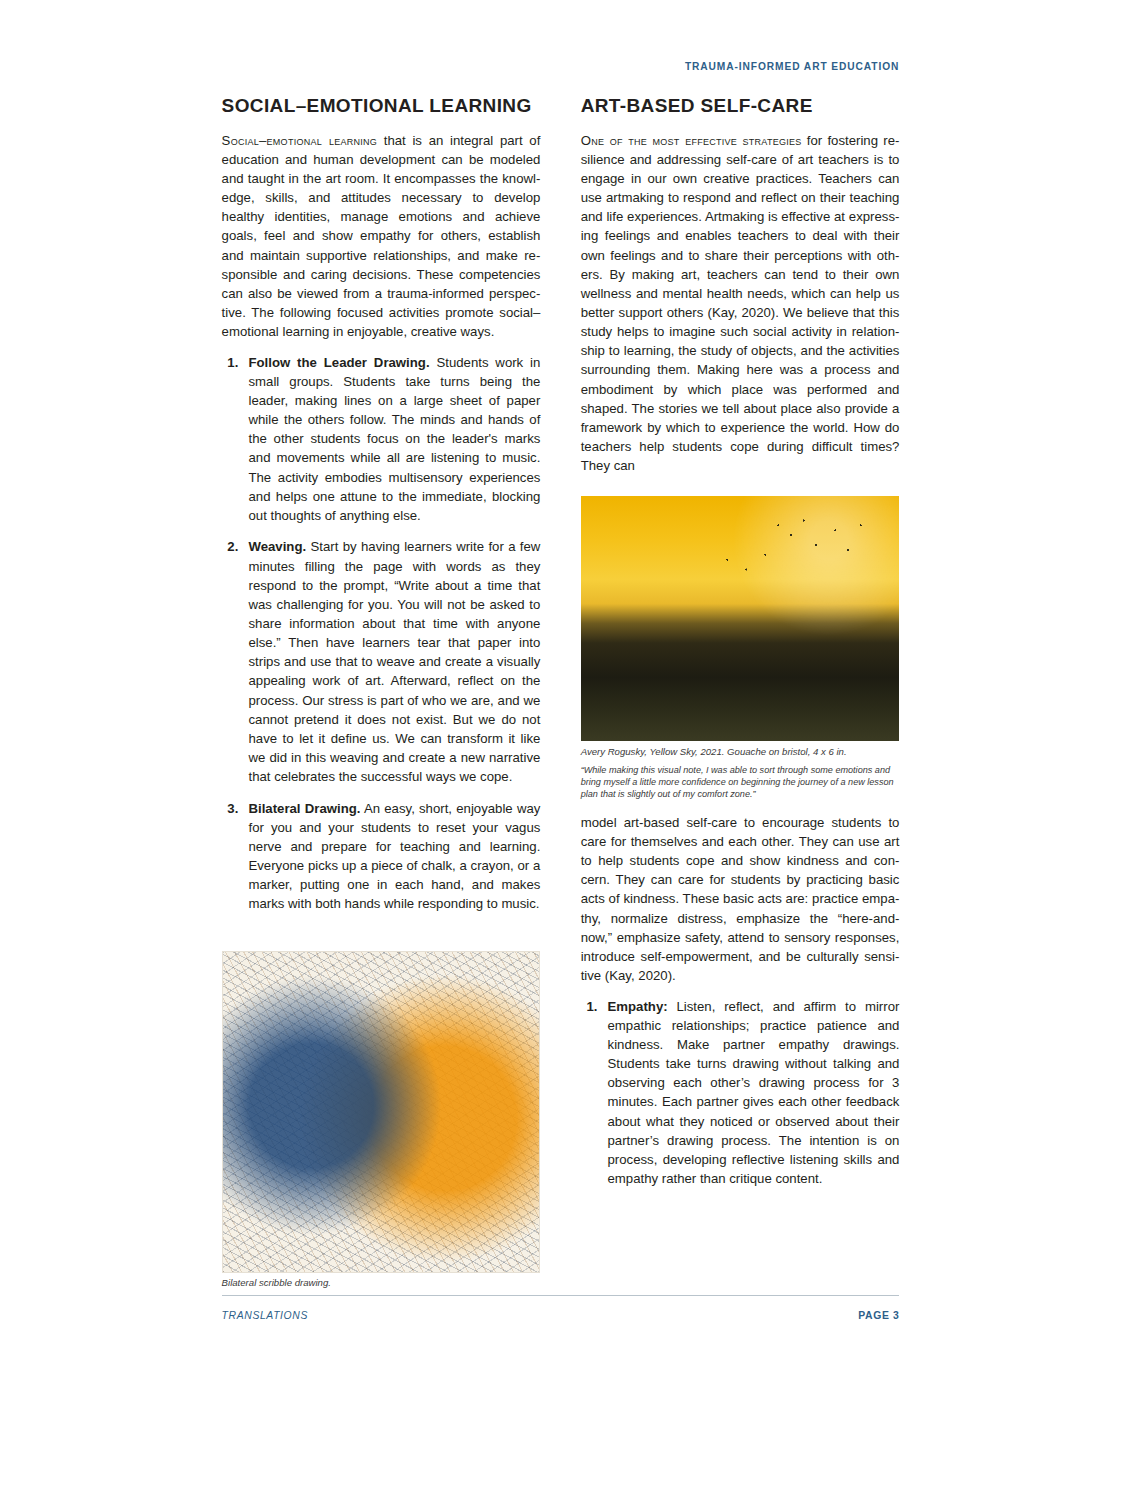Trauma-Informed Art Education
SOCIAL–EMOTIONAL LEARNING
Social–emotional learning that is an integral part of education and human development can be modeled and taught in the art room. It encompasses the knowledge, skills, and attitudes necessary to develop healthy identities, manage emotions and achieve goals, feel and show empathy for others, establish and maintain supportive relationships, and make responsible and caring decisions. These competencies can also be viewed from a trauma-informed perspective. The following focused activities promote social–emotional learning in enjoyable, creative ways.
Follow the Leader Drawing. Students work in small groups. Students take turns being the leader, making lines on a large sheet of paper while the others follow. The minds and hands of the other students focus on the leader's marks and movements while all are listening to music. The activity embodies multisensory experiences and helps one attune to the immediate, blocking out thoughts of anything else.
Weaving. Start by having learners write for a few minutes filling the page with words as they respond to the prompt, “Write about a time that was challenging for you. You will not be asked to share information about that time with anyone else.” Then have learners tear that paper into strips and use that to weave and create a visually appealing work of art. Afterward, reflect on the process. Our stress is part of who we are, and we cannot pretend it does not exist. But we do not have to let it define us. We can transform it like we did in this weaving and create a new narrative that celebrates the successful ways we cope.
Bilateral Drawing. An easy, short, enjoyable way for you and your students to reset your vagus nerve and prepare for teaching and learning. Everyone picks up a piece of chalk, a crayon, or a marker, putting one in each hand, and makes marks with both hands while responding to music.
Bilateral scribble drawing.
ART-BASED SELF-CARE
One of the most effective strategies for fostering resilience and addressing self-care of art teachers is to engage in our own creative practices. Teachers can use artmaking to respond and reflect on their teaching and life experiences. Artmaking is effective at expressing feelings and enables teachers to deal with their own feelings and to share their perceptions with others. By making art, teachers can tend to their own wellness and mental health needs, which can help us better support others (Kay, 2020). We believe that this study helps to imagine such social activity in relationship to learning, the study of objects, and the activities surrounding them. Making here was a process and embodiment by which place was performed and shaped. The stories we tell about place also provide a framework by which to experience the world. How do teachers help students cope during difficult times? They can
Avery Rogusky, Yellow Sky, 2021. Gouache on bristol, 4 x 6 in. “While making this visual note, I was able to sort through some emotions and bring myself a little more confidence on beginning the journey of a new lesson plan that is slightly out of my comfort zone.”
model art-based self-care to encourage students to care for themselves and each other. They can use art to help students cope and show kindness and concern. They can care for students by practicing basic acts of kindness. These basic acts are: practice empathy, normalize distress, emphasize the “here-and-now,” emphasize safety, attend to sensory responses, introduce self-empowerment, and be culturally sensitive (Kay, 2020).
Empathy: Listen, reflect, and affirm to mirror empathic relationships; practice patience and kindness. Make partner empathy drawings. Students take turns drawing without talking and observing each other’s drawing process for 3 minutes. Each partner gives each other feedback about what they noticed or observed about their partner’s drawing process. The intention is on process, developing reflective listening skills and empathy rather than critique content.
Translations
Page 3